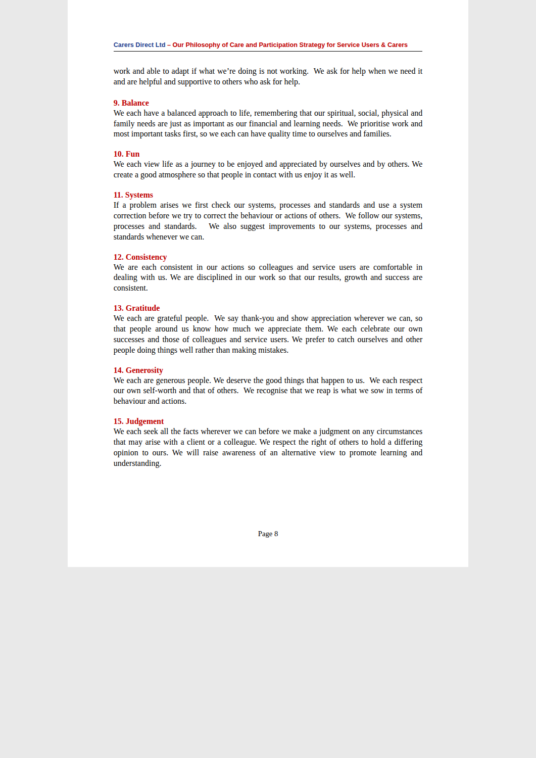Carers Direct Ltd – Our Philosophy of Care and Participation Strategy for Service Users & Carers
work and able to adapt if what we’re doing is not working. We ask for help when we need it and are helpful and supportive to others who ask for help.
9. Balance
We each have a balanced approach to life, remembering that our spiritual, social, physical and family needs are just as important as our financial and learning needs. We prioritise work and most important tasks first, so we each can have quality time to ourselves and families.
10. Fun
We each view life as a journey to be enjoyed and appreciated by ourselves and by others. We create a good atmosphere so that people in contact with us enjoy it as well.
11. Systems
If a problem arises we first check our systems, processes and standards and use a system correction before we try to correct the behaviour or actions of others. We follow our systems, processes and standards. We also suggest improvements to our systems, processes and standards whenever we can.
12. Consistency
We are each consistent in our actions so colleagues and service users are comfortable in dealing with us. We are disciplined in our work so that our results, growth and success are consistent.
13. Gratitude
We each are grateful people. We say thank-you and show appreciation wherever we can, so that people around us know how much we appreciate them. We each celebrate our own successes and those of colleagues and service users. We prefer to catch ourselves and other people doing things well rather than making mistakes.
14. Generosity
We each are generous people. We deserve the good things that happen to us. We each respect our own self-worth and that of others. We recognise that we reap is what we sow in terms of behaviour and actions.
15. Judgement
We each seek all the facts wherever we can before we make a judgment on any circumstances that may arise with a client or a colleague. We respect the right of others to hold a differing opinion to ours. We will raise awareness of an alternative view to promote learning and understanding.
Page 8